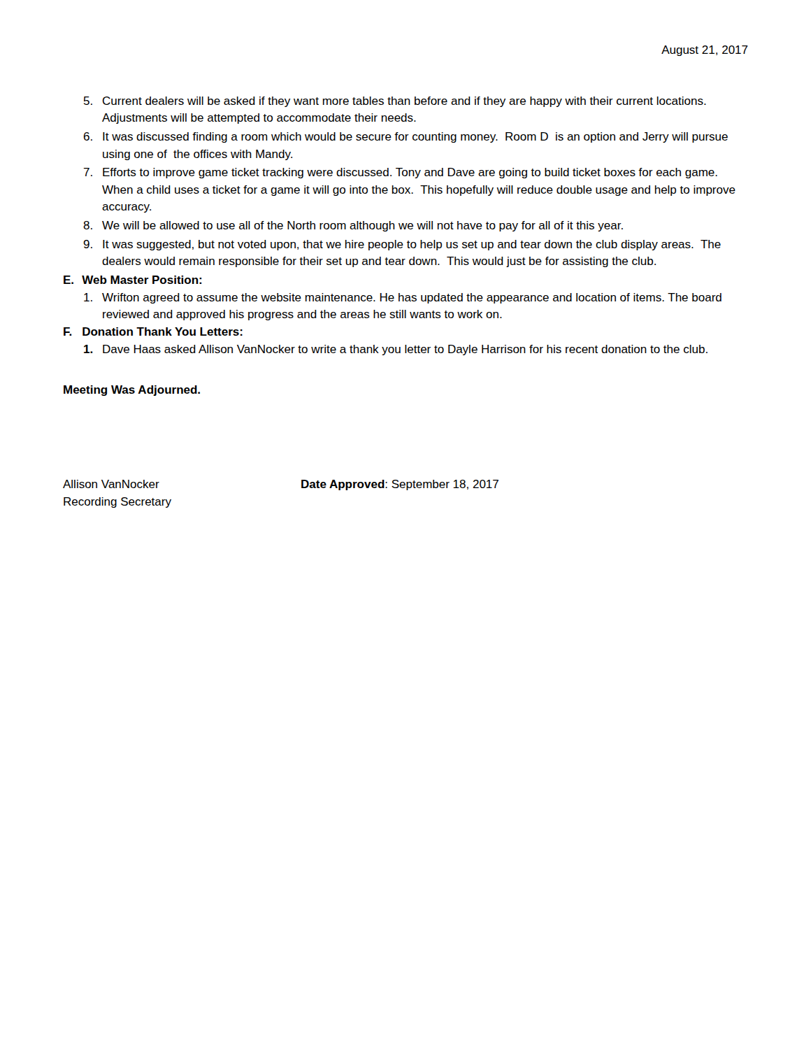August 21, 2017
Current dealers will be asked if they want more tables than before and if they are happy with their current locations. Adjustments will be attempted to accommodate their needs.
It was discussed finding a room which would be secure for counting money. Room D is an option and Jerry will pursue using one of the offices with Mandy.
Efforts to improve game ticket tracking were discussed. Tony and Dave are going to build ticket boxes for each game. When a child uses a ticket for a game it will go into the box. This hopefully will reduce double usage and help to improve accuracy.
We will be allowed to use all of the North room although we will not have to pay for all of it this year.
It was suggested, but not voted upon, that we hire people to help us set up and tear down the club display areas. The dealers would remain responsible for their set up and tear down. This would just be for assisting the club.
E. Web Master Position:
Wrifton agreed to assume the website maintenance. He has updated the appearance and location of items. The board reviewed and approved his progress and the areas he still wants to work on.
F. Donation Thank You Letters:
Dave Haas asked Allison VanNocker to write a thank you letter to Dayle Harrison for his recent donation to the club.
Meeting Was Adjourned.
Allison VanNocker
Recording Secretary
Date Approved: September 18, 2017